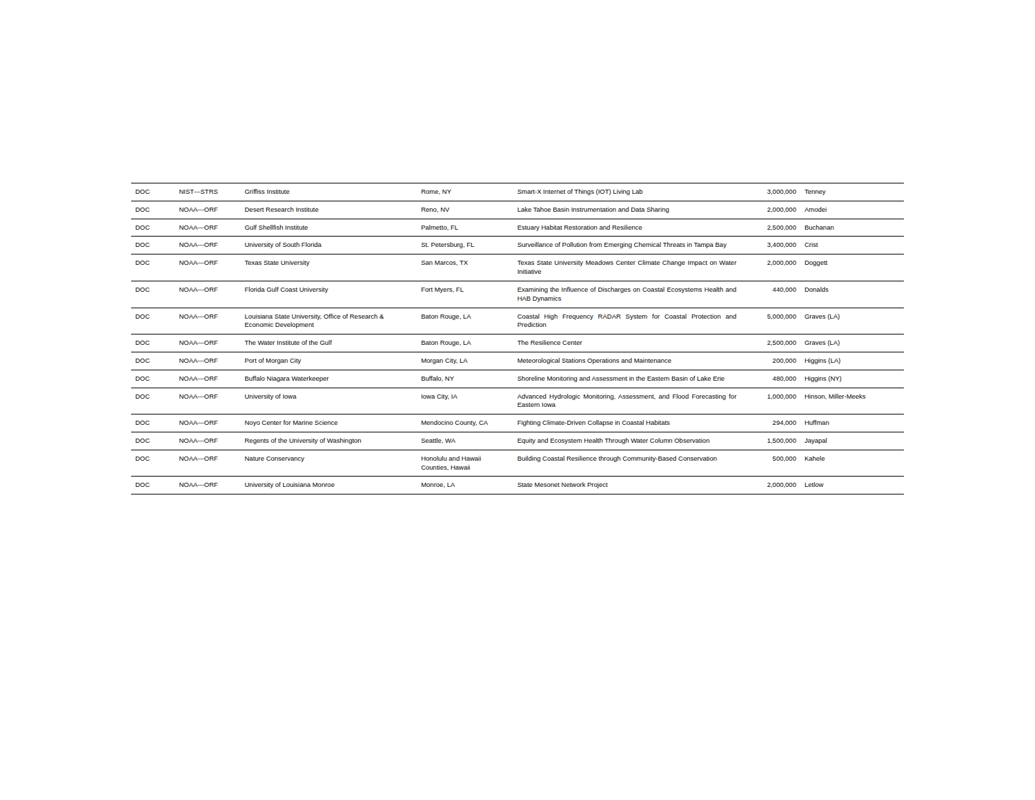| DOC | NIST—STRS | Griffiss Institute | Rome, NY | Smart-X Internet of Things (IOT) Living Lab | 3,000,000 | Tenney |
| DOC | NOAA—ORF | Desert Research Institute | Reno, NV | Lake Tahoe Basin Instrumentation and Data Sharing | 2,000,000 | Amodei |
| DOC | NOAA—ORF | Gulf Shellfish Institute | Palmetto, FL | Estuary Habitat Restoration and Resilience | 2,500,000 | Buchanan |
| DOC | NOAA—ORF | University of South Florida | St. Petersburg, FL | Surveillance of Pollution from Emerging Chemical Threats in Tampa Bay | 3,400,000 | Crist |
| DOC | NOAA—ORF | Texas State University | San Marcos, TX | Texas State University Meadows Center Climate Change Impact on Water Initiative | 2,000,000 | Doggett |
| DOC | NOAA—ORF | Florida Gulf Coast University | Fort Myers, FL | Examining the Influence of Discharges on Coastal Ecosystems Health and HAB Dynamics | 440,000 | Donalds |
| DOC | NOAA—ORF | Louisiana State University, Office of Research & Economic Development | Baton Rouge, LA | Coastal High Frequency RADAR System for Coastal Protection and Prediction | 5,000,000 | Graves (LA) |
| DOC | NOAA—ORF | The Water Institute of the Gulf | Baton Rouge, LA | The Resilience Center | 2,500,000 | Graves (LA) |
| DOC | NOAA—ORF | Port of Morgan City | Morgan City, LA | Meteorological Stations Operations and Maintenance | 200,000 | Higgins (LA) |
| DOC | NOAA—ORF | Buffalo Niagara Waterkeeper | Buffalo, NY | Shoreline Monitoring and Assessment in the Eastern Basin of Lake Erie | 480,000 | Higgins (NY) |
| DOC | NOAA—ORF | University of Iowa | Iowa City, IA | Advanced Hydrologic Monitoring, Assessment, and Flood Forecasting for Eastern Iowa | 1,000,000 | Hinson, Miller-Meeks |
| DOC | NOAA—ORF | Noyo Center for Marine Science | Mendocino County, CA | Fighting Climate-Driven Collapse in Coastal Habitats | 294,000 | Huffman |
| DOC | NOAA—ORF | Regents of the University of Washington | Seattle, WA | Equity and Ecosystem Health Through Water Column Observation | 1,500,000 | Jayapal |
| DOC | NOAA—ORF | Nature Conservancy | Honolulu and Hawaii Counties, Hawaii | Building Coastal Resilience through Community-Based Conservation | 500,000 | Kahele |
| DOC | NOAA—ORF | University of Louisiana Monroe | Monroe, LA | State Mesonet Network Project | 2,000,000 | Letlow |